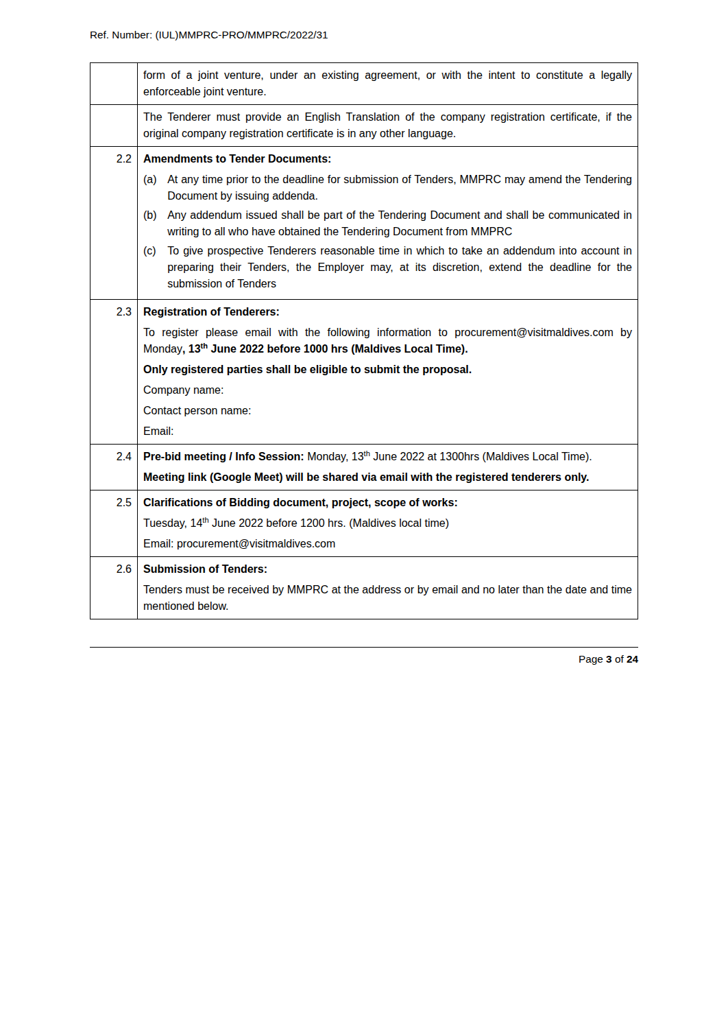Ref. Number: (IUL)MMPRC-PRO/MMPRC/2022/31
| | form of a joint venture, under an existing agreement, or with the intent to constitute a legally enforceable joint venture. |
| | The Tenderer must provide an English Translation of the company registration certificate, if the original company registration certificate is in any other language. |
| 2.2 | Amendments to Tender Documents: (a) At any time prior to the deadline for submission of Tenders, MMPRC may amend the Tendering Document by issuing addenda. (b) Any addendum issued shall be part of the Tendering Document and shall be communicated in writing to all who have obtained the Tendering Document from MMPRC (c) To give prospective Tenderers reasonable time in which to take an addendum into account in preparing their Tenders, the Employer may, at its discretion, extend the deadline for the submission of Tenders |
| 2.3 | Registration of Tenderers: To register please email with the following information to procurement@visitmaldives.com by Monday , 13 th June 2022 before 1000 hrs (Maldives Local Time). Only registered parties shall be eligible to submit the proposal. Company name: Contact person name: Email: |
| 2.4 | Pre-bid meeting / Info Session: Monday, 13 th June 2022 at 1300hrs (Maldives Local Time). Meeting link (Google Meet) will be shared via email with the registered tenderers only. |
| 2.5 | Clarifications of Bidding document, project, scope of works: Tuesday, 14 th June 2022 before 1200 hrs. (Maldives local time) Email: procurement@visitmaldives.com |
| 2.6 | Submission of Tenders: Tenders must be received by MMPRC at the address or by email and no later than the date and time mentioned below. |
Page 3 of 24